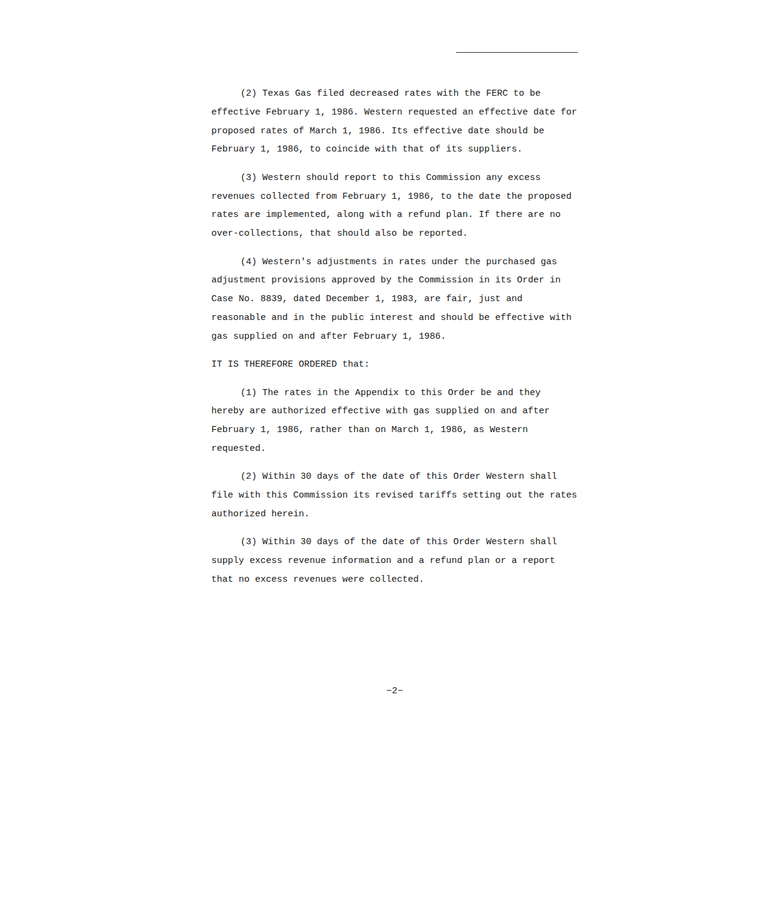(2) Texas Gas filed decreased rates with the FERC to be effective February 1, 1986. Western requested an effective date for proposed rates of March 1, 1986. Its effective date should be February 1, 1986, to coincide with that of its suppliers.
(3) Western should report to this Commission any excess revenues collected from February 1, 1986, to the date the proposed rates are implemented, along with a refund plan. If there are no over-collections, that should also be reported.
(4) Western's adjustments in rates under the purchased gas adjustment provisions approved by the Commission in its Order in Case No. 8839, dated December 1, 1983, are fair, just and reasonable and in the public interest and should be effective with gas supplied on and after February 1, 1986.
IT IS THEREFORE ORDERED that:
(1) The rates in the Appendix to this Order be and they hereby are authorized effective with gas supplied on and after February 1, 1986, rather than on March 1, 1986, as Western requested.
(2) Within 30 days of the date of this Order Western shall file with this Commission its revised tariffs setting out the rates authorized herein.
(3) Within 30 days of the date of this Order Western shall supply excess revenue information and a refund plan or a report that no excess revenues were collected.
−2−